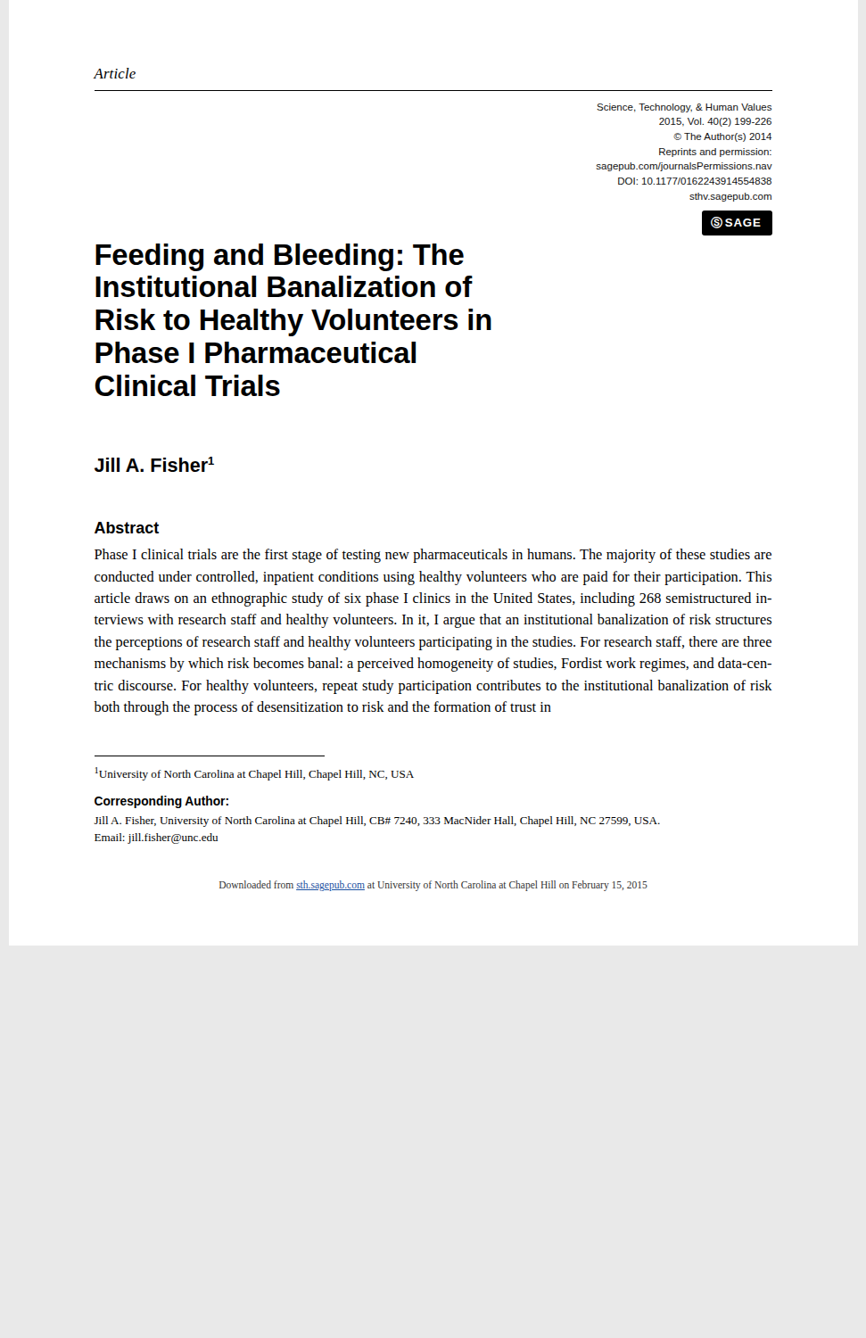Article
Science, Technology, & Human Values
2015, Vol. 40(2) 199-226
© The Author(s) 2014
Reprints and permission:
sagepub.com/journalsPermissions.nav
DOI: 10.1177/0162243914554838
sthv.sagepub.com
ⓈSAGE
Feeding and Bleeding: The Institutional Banalization of Risk to Healthy Volunteers in Phase I Pharmaceutical Clinical Trials
Jill A. Fisher1
Abstract
Phase I clinical trials are the first stage of testing new pharmaceuticals in humans. The majority of these studies are conducted under controlled, inpatient conditions using healthy volunteers who are paid for their participation. This article draws on an ethnographic study of six phase I clinics in the United States, including 268 semistructured interviews with research staff and healthy volunteers. In it, I argue that an institutional banalization of risk structures the perceptions of research staff and healthy volunteers participating in the studies. For research staff, there are three mechanisms by which risk becomes banal: a perceived homogeneity of studies, Fordist work regimes, and data-centric discourse. For healthy volunteers, repeat study participation contributes to the institutional banalization of risk both through the process of desensitization to risk and the formation of trust in
1University of North Carolina at Chapel Hill, Chapel Hill, NC, USA
Corresponding Author:
Jill A. Fisher, University of North Carolina at Chapel Hill, CB# 7240, 333 MacNider Hall, Chapel Hill, NC 27599, USA.
Email: jill.fisher@unc.edu
Downloaded from sth.sagepub.com at University of North Carolina at Chapel Hill on February 15, 2015